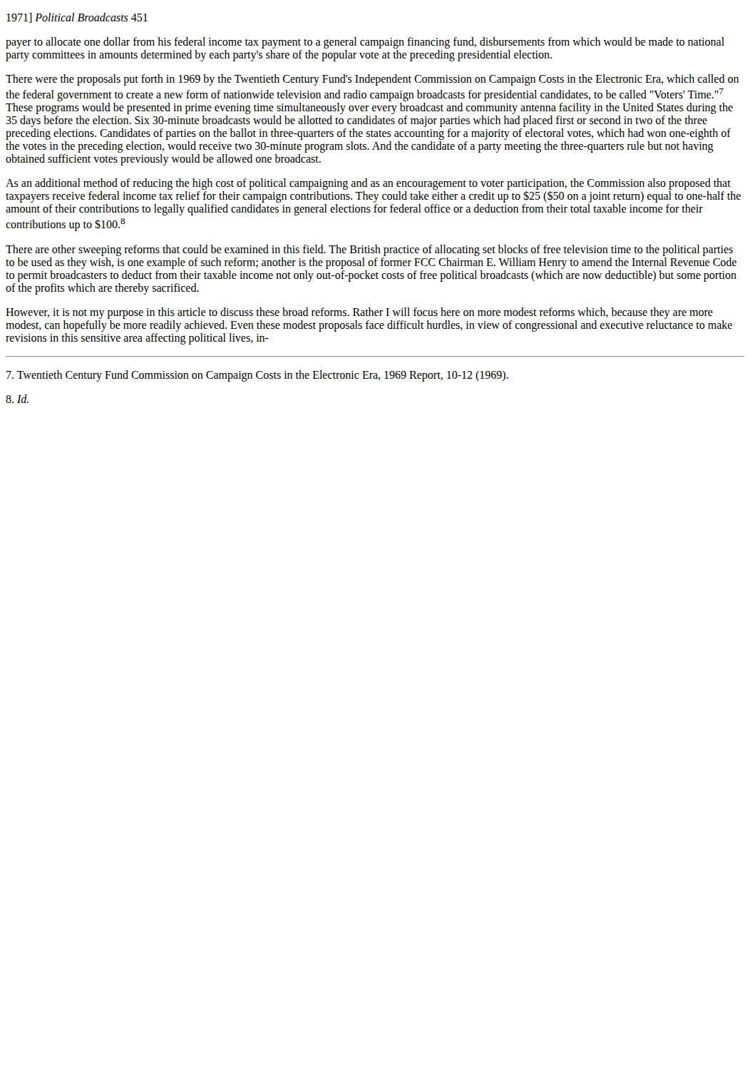1971] Political Broadcasts 451
payer to allocate one dollar from his federal income tax payment to a general campaign financing fund, disbursements from which would be made to national party committees in amounts determined by each party's share of the popular vote at the preceding presidential election.
There were the proposals put forth in 1969 by the Twentieth Century Fund's Independent Commission on Campaign Costs in the Electronic Era, which called on the federal government to create a new form of nationwide television and radio campaign broadcasts for presidential candidates, to be called "Voters' Time."7 These programs would be presented in prime evening time simultaneously over every broadcast and community antenna facility in the United States during the 35 days before the election. Six 30-minute broadcasts would be allotted to candidates of major parties which had placed first or second in two of the three preceding elections. Candidates of parties on the ballot in three-quarters of the states accounting for a majority of electoral votes, which had won one-eighth of the votes in the preceding election, would receive two 30-minute program slots. And the candidate of a party meeting the three-quarters rule but not having obtained sufficient votes previously would be allowed one broadcast.
As an additional method of reducing the high cost of political campaigning and as an encouragement to voter participation, the Commission also proposed that taxpayers receive federal income tax relief for their campaign contributions. They could take either a credit up to $25 ($50 on a joint return) equal to one-half the amount of their contributions to legally qualified candidates in general elections for federal office or a deduction from their total taxable income for their contributions up to $100.8
There are other sweeping reforms that could be examined in this field. The British practice of allocating set blocks of free television time to the political parties to be used as they wish, is one example of such reform; another is the proposal of former FCC Chairman E. William Henry to amend the Internal Revenue Code to permit broadcasters to deduct from their taxable income not only out-of-pocket costs of free political broadcasts (which are now deductible) but some portion of the profits which are thereby sacrificed.
However, it is not my purpose in this article to discuss these broad reforms. Rather I will focus here on more modest reforms which, because they are more modest, can hopefully be more readily achieved. Even these modest proposals face difficult hurdles, in view of congressional and executive reluctance to make revisions in this sensitive area affecting political lives, in-
7. Twentieth Century Fund Commission on Campaign Costs in the Electronic Era, 1969 Report, 10-12 (1969).
8. Id.